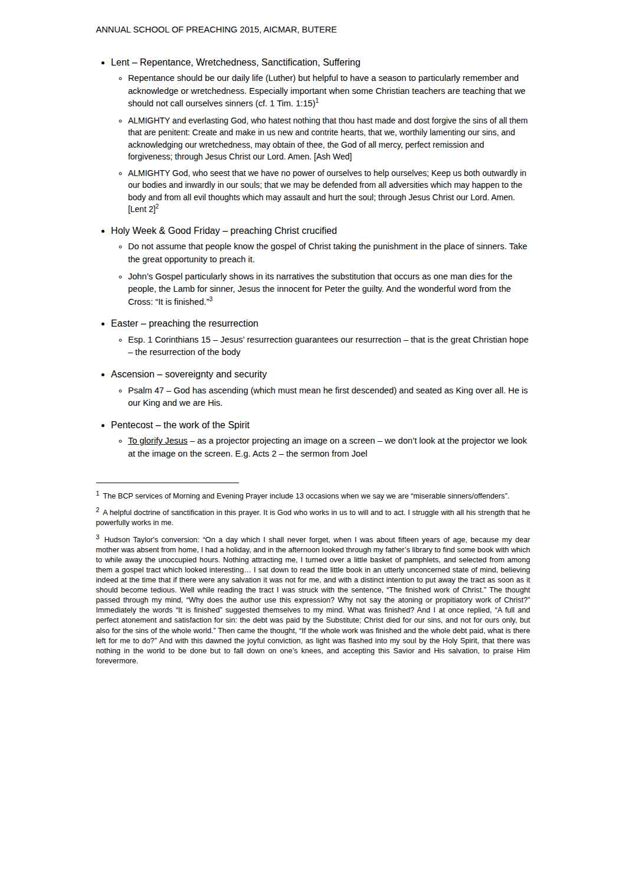ANNUAL SCHOOL OF PREACHING 2015, AICMAR, BUTERE
Lent – Repentance, Wretchedness, Sanctification, Suffering
Repentance should be our daily life (Luther) but helpful to have a season to particularly remember and acknowledge or wretchedness. Especially important when some Christian teachers are teaching that we should not call ourselves sinners (cf. 1 Tim. 1:15)1
ALMIGHTY and everlasting God, who hatest nothing that thou hast made and dost forgive the sins of all them that are penitent: Create and make in us new and contrite hearts, that we, worthily lamenting our sins, and acknowledging our wretchedness, may obtain of thee, the God of all mercy, perfect remission and forgiveness; through Jesus Christ our Lord. Amen. [Ash Wed]
ALMIGHTY God, who seest that we have no power of ourselves to help ourselves; Keep us both outwardly in our bodies and inwardly in our souls; that we may be defended from all adversities which may happen to the body and from all evil thoughts which may assault and hurt the soul; through Jesus Christ our Lord. Amen. [Lent 2]2
Holy Week & Good Friday – preaching Christ crucified
Do not assume that people know the gospel of Christ taking the punishment in the place of sinners. Take the great opportunity to preach it.
John’s Gospel particularly shows in its narratives the substitution that occurs as one man dies for the people, the Lamb for sinner, Jesus the innocent for Peter the guilty. And the wonderful word from the Cross: “It is finished.”3
Easter – preaching the resurrection
Esp. 1 Corinthians 15 – Jesus’ resurrection guarantees our resurrection – that is the great Christian hope – the resurrection of the body
Ascension – sovereignty and security
Psalm 47 – God has ascending (which must mean he first descended) and seated as King over all. He is our King and we are His.
Pentecost – the work of the Spirit
To glorify Jesus – as a projector projecting an image on a screen – we don’t look at the projector we look at the image on the screen. E.g. Acts 2 – the sermon from Joel
1 The BCP services of Morning and Evening Prayer include 13 occasions when we say we are “miserable sinners/offenders”.
2 A helpful doctrine of sanctification in this prayer. It is God who works in us to will and to act. I struggle with all his strength that he powerfully works in me.
3 Hudson Taylor's conversion: “On a day which I shall never forget, when I was about fifteen years of age, because my dear mother was absent from home, I had a holiday, and in the afternoon looked through my father’s library to find some book with which to while away the unoccupied hours. Nothing attracting me, I turned over a little basket of pamphlets, and selected from among them a gospel tract which looked interesting… I sat down to read the little book in an utterly unconcerned state of mind, believing indeed at the time that if there were any salvation it was not for me, and with a distinct intention to put away the tract as soon as it should become tedious. Well while reading the tract I was struck with the sentence, “The finished work of Christ.” The thought passed through my mind, “Why does the author use this expression? Why not say the atoning or propitiatory work of Christ?” Immediately the words “It is finished” suggested themselves to my mind. What was finished? And I at once replied, “A full and perfect atonement and satisfaction for sin: the debt was paid by the Substitute; Christ died for our sins, and not for ours only, but also for the sins of the whole world.” Then came the thought, “If the whole work was finished and the whole debt paid, what is there left for me to do?” And with this dawned the joyful conviction, as light was flashed into my soul by the Holy Spirit, that there was nothing in the world to be done but to fall down on one’s knees, and accepting this Savior and His salvation, to praise Him forevermore.